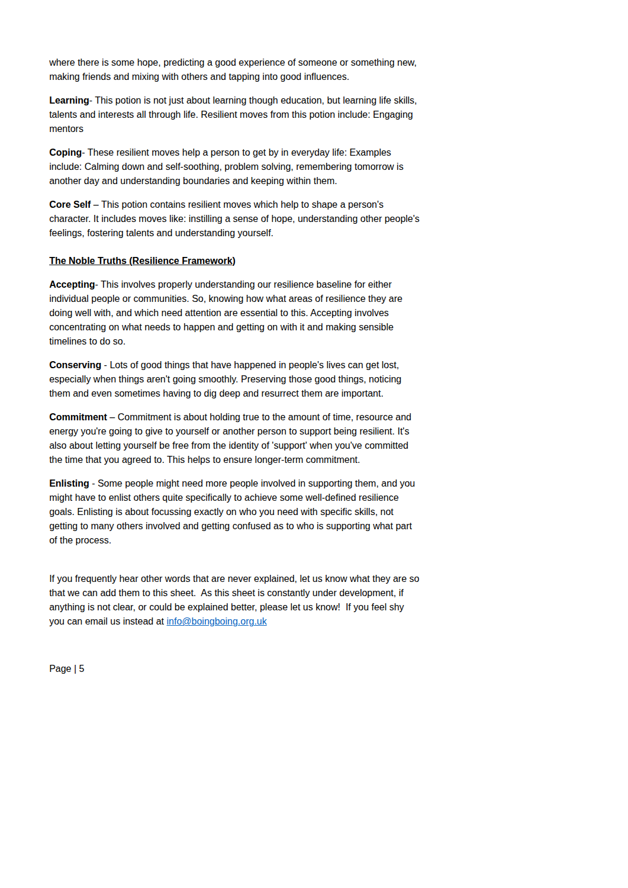where there is some hope, predicting a good experience of someone or something new, making friends and mixing with others and tapping into good influences.
Learning- This potion is not just about learning though education, but learning life skills, talents and interests all through life. Resilient moves from this potion include: Engaging mentors
Coping- These resilient moves help a person to get by in everyday life: Examples include: Calming down and self-soothing, problem solving, remembering tomorrow is another day and understanding boundaries and keeping within them.
Core Self – This potion contains resilient moves which help to shape a person's character. It includes moves like: instilling a sense of hope, understanding other people's feelings, fostering talents and understanding yourself.
The Noble Truths (Resilience Framework)
Accepting- This involves properly understanding our resilience baseline for either individual people or communities. So, knowing how what areas of resilience they are doing well with, and which need attention are essential to this. Accepting involves concentrating on what needs to happen and getting on with it and making sensible timelines to do so.
Conserving - Lots of good things that have happened in people's lives can get lost, especially when things aren't going smoothly. Preserving those good things, noticing them and even sometimes having to dig deep and resurrect them are important.
Commitment – Commitment is about holding true to the amount of time, resource and energy you're going to give to yourself or another person to support being resilient. It's also about letting yourself be free from the identity of 'support' when you've committed the time that you agreed to. This helps to ensure longer-term commitment.
Enlisting - Some people might need more people involved in supporting them, and you might have to enlist others quite specifically to achieve some well-defined resilience goals. Enlisting is about focussing exactly on who you need with specific skills, not getting to many others involved and getting confused as to who is supporting what part of the process.
If you frequently hear other words that are never explained, let us know what they are so that we can add them to this sheet. As this sheet is constantly under development, if anything is not clear, or could be explained better, please let us know! If you feel shy you can email us instead at info@boingboing.org.uk
Page | 5